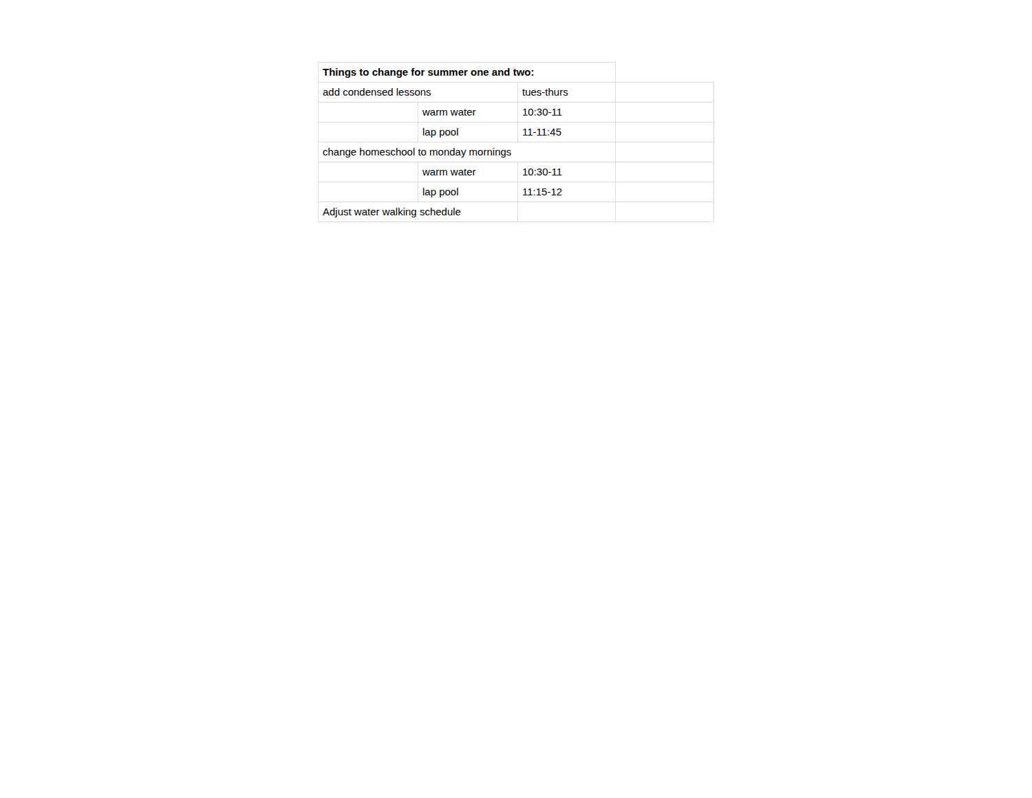| Things to change for summer one and two: |
| add condensed lessons | tues-thurs | |
| | warm water | 10:30-11 | |
| | lap pool | 11-11:45 | |
| change homeschool to monday mornings | |
| | warm water | 10:30-11 | |
| | lap pool | 11:15-12 | |
| Adjust water walking schedule | | |